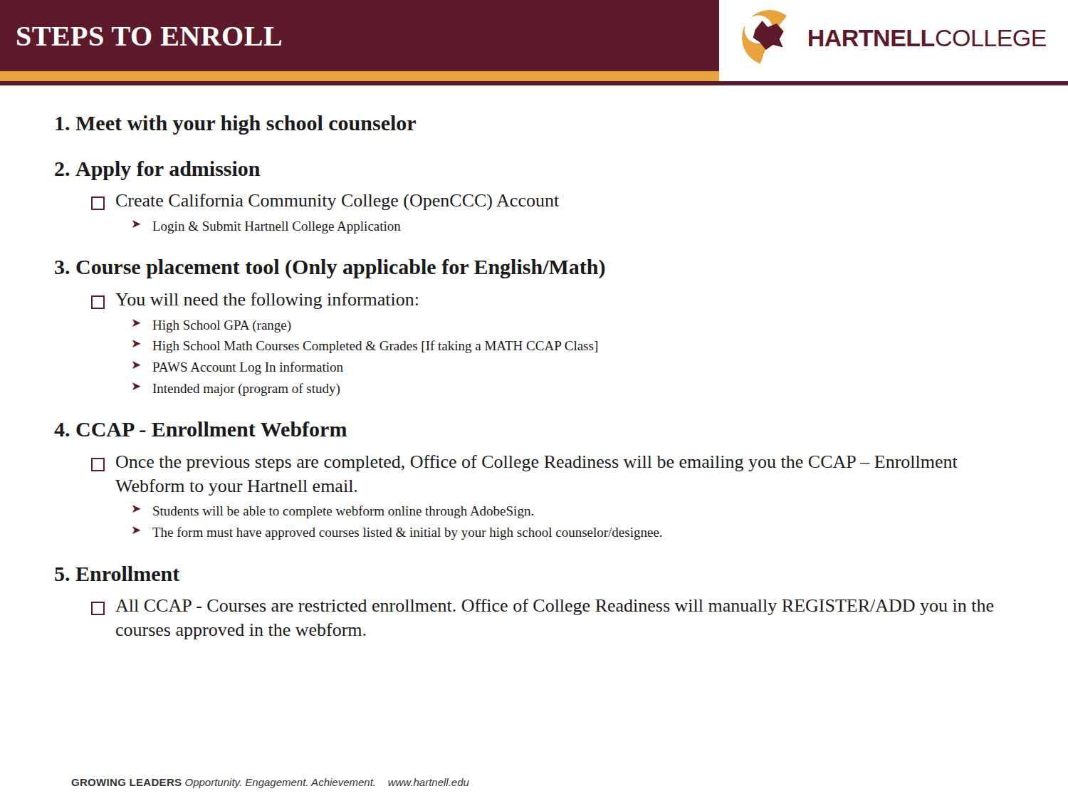STEPS TO ENROLL
HARTNELL COLLEGE
Meet with your high school counselor
Apply for admission
Create California Community College (OpenCCC) Account
Login & Submit Hartnell College Application
Course placement tool (Only applicable for English/Math)
You will need the following information:
High School GPA (range)
High School Math Courses Completed & Grades [If taking a MATH CCAP Class]
PAWS Account Log In information
Intended major (program of study)
CCAP - Enrollment Webform
Once the previous steps are completed, Office of College Readiness will be emailing you the CCAP – Enrollment Webform to your Hartnell email.
Students will be able to complete webform online through AdobeSign.
The form must have approved courses listed & initial by your high school counselor/designee.
Enrollment
All CCAP - Courses are restricted enrollment. Office of College Readiness will manually REGISTER/ADD you in the courses approved in the webform.
GROWING LEADERS Opportunity. Engagement. Achievement. www.hartnell.edu